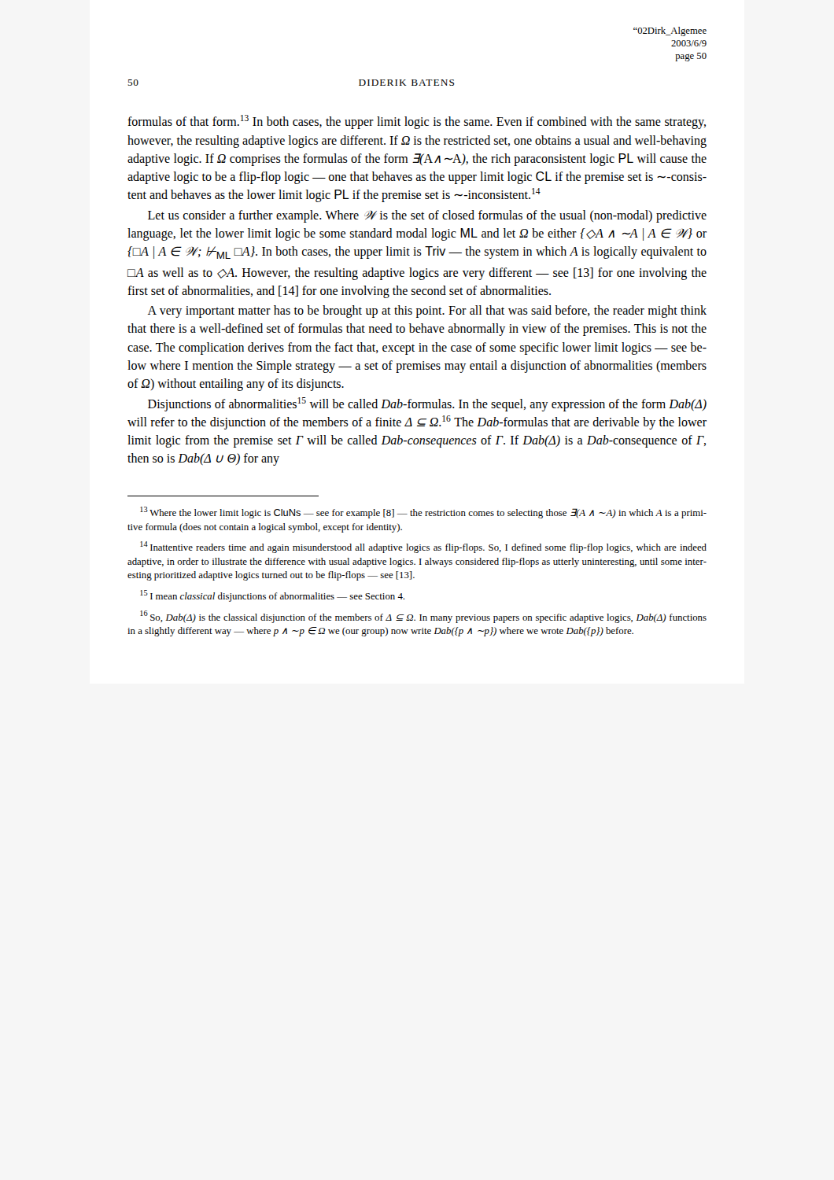“02Dirk_Algemee
2003/6/9
page 50
50 Diderik Batens
formulas of that form.13 In both cases, the upper limit logic is the same. Even if combined with the same strategy, however, the resulting adaptive logics are different. If Ω is the restricted set, one obtains a usual and well-behaving adaptive logic. If Ω comprises the formulas of the form ∃(A∧∼A), the rich paraconsistent logic PL will cause the adaptive logic to be a flip-flop logic — one that behaves as the upper limit logic CL if the premise set is ∼-consistent and behaves as the lower limit logic PL if the premise set is ∼-inconsistent.14
Let us consider a further example. Where 𝒲 is the set of closed formulas of the usual (non-modal) predictive language, let the lower limit logic be some standard modal logic ML and let Ω be either {◇A ∧ ∼A | A ∈ 𝒲} or {□A | A ∈ 𝒲; ⊬ML □A}. In both cases, the upper limit is Triv — the system in which A is logically equivalent to □A as well as to ◇A. However, the resulting adaptive logics are very different — see [13] for one involving the first set of abnormalities, and [14] for one involving the second set of abnormalities.
A very important matter has to be brought up at this point. For all that was said before, the reader might think that there is a well-defined set of formulas that need to behave abnormally in view of the premises. This is not the case. The complication derives from the fact that, except in the case of some specific lower limit logics — see below where I mention the Simple strategy — a set of premises may entail a disjunction of abnormalities (members of Ω) without entailing any of its disjuncts.
Disjunctions of abnormalities15 will be called Dab-formulas. In the sequel, any expression of the form Dab(Δ) will refer to the disjunction of the members of a finite Δ ⊆ Ω.16 The Dab-formulas that are derivable by the lower limit logic from the premise set Γ will be called Dab-consequences of Γ. If Dab(Δ) is a Dab-consequence of Γ, then so is Dab(Δ ∪ Θ) for any
13 Where the lower limit logic is CluNs — see for example [8] — the restriction comes to selecting those ∃(A ∧ ∼A) in which A is a primitive formula (does not contain a logical symbol, except for identity).
14 Inattentive readers time and again misunderstood all adaptive logics as flip-flops. So, I defined some flip-flop logics, which are indeed adaptive, in order to illustrate the difference with usual adaptive logics. I always considered flip-flops as utterly uninteresting, until some interesting prioritized adaptive logics turned out to be flip-flops — see [13].
15 I mean classical disjunctions of abnormalities — see Section 4.
16 So, Dab(Δ) is the classical disjunction of the members of Δ ⊆ Ω. In many previous papers on specific adaptive logics, Dab(Δ) functions in a slightly different way — where p ∧ ∼p ∈ Ω we (our group) now write Dab({p ∧ ∼p}) where we wrote Dab({p}) before.